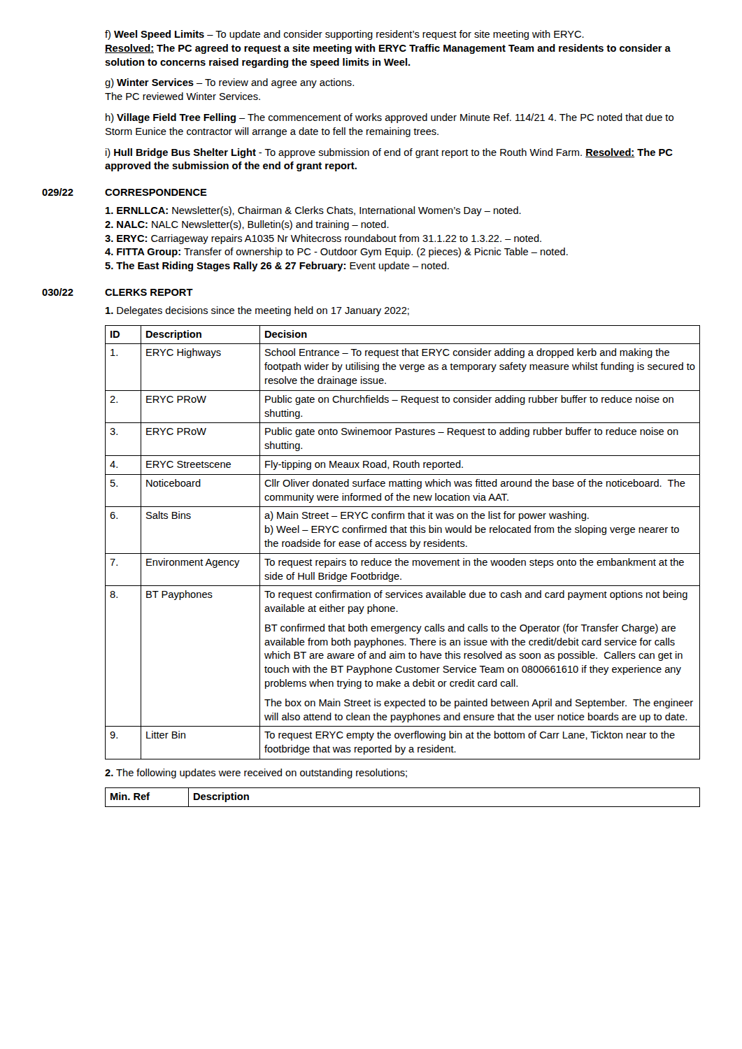f) Weel Speed Limits – To update and consider supporting resident’s request for site meeting with ERYC.
Resolved: The PC agreed to request a site meeting with ERYC Traffic Management Team and residents to consider a solution to concerns raised regarding the speed limits in Weel.
g) Winter Services – To review and agree any actions.
The PC reviewed Winter Services.
h) Village Field Tree Felling – The commencement of works approved under Minute Ref. 114/21 4. The PC noted that due to Storm Eunice the contractor will arrange a date to fell the remaining trees.
i) Hull Bridge Bus Shelter Light - To approve submission of end of grant report to the Routh Wind Farm. Resolved: The PC approved the submission of the end of grant report.
029/22
CORRESPONDENCE
1. ERNLLCA: Newsletter(s), Chairman & Clerks Chats, International Women’s Day – noted.
2. NALC: NALC Newsletter(s), Bulletin(s) and training – noted.
3. ERYC: Carriageway repairs A1035 Nr Whitecross roundabout from 31.1.22 to 1.3.22. – noted.
4. FITTA Group: Transfer of ownership to PC - Outdoor Gym Equip. (2 pieces) & Picnic Table – noted.
5. The East Riding Stages Rally 26 & 27 February: Event update – noted.
030/22
CLERKS REPORT
1. Delegates decisions since the meeting held on 17 January 2022;
| ID | Description | Decision |
| --- | --- | --- |
| 1. | ERYC Highways | School Entrance – To request that ERYC consider adding a dropped kerb and making the footpath wider by utilising the verge as a temporary safety measure whilst funding is secured to resolve the drainage issue. |
| 2. | ERYC PRoW | Public gate on Churchfields – Request to consider adding rubber buffer to reduce noise on shutting. |
| 3. | ERYC PRoW | Public gate onto Swinemoor Pastures – Request to adding rubber buffer to reduce noise on shutting. |
| 4. | ERYC Streetscene | Fly-tipping on Meaux Road, Routh reported. |
| 5. | Noticeboard | Cllr Oliver donated surface matting which was fitted around the base of the noticeboard. The community were informed of the new location via AAT. |
| 6. | Salts Bins | a) Main Street – ERYC confirm that it was on the list for power washing. b) Weel – ERYC confirmed that this bin would be relocated from the sloping verge nearer to the roadside for ease of access by residents. |
| 7. | Environment Agency | To request repairs to reduce the movement in the wooden steps onto the embankment at the side of Hull Bridge Footbridge. |
| 8. | BT Payphones | To request confirmation of services available due to cash and card payment options not being available at either pay phone. BT confirmed that both emergency calls and calls to the Operator (for Transfer Charge) are available from both payphones. There is an issue with the credit/debit card service for calls which BT are aware of and aim to have this resolved as soon as possible. Callers can get in touch with the BT Payphone Customer Service Team on 0800661610 if they experience any problems when trying to make a debit or credit card call. The box on Main Street is expected to be painted between April and September. The engineer will also attend to clean the payphones and ensure that the user notice boards are up to date. |
| 9. | Litter Bin | To request ERYC empty the overflowing bin at the bottom of Carr Lane, Tickton near to the footbridge that was reported by a resident. |
2. The following updates were received on outstanding resolutions;
| Min. Ref | Description |
| --- | --- |